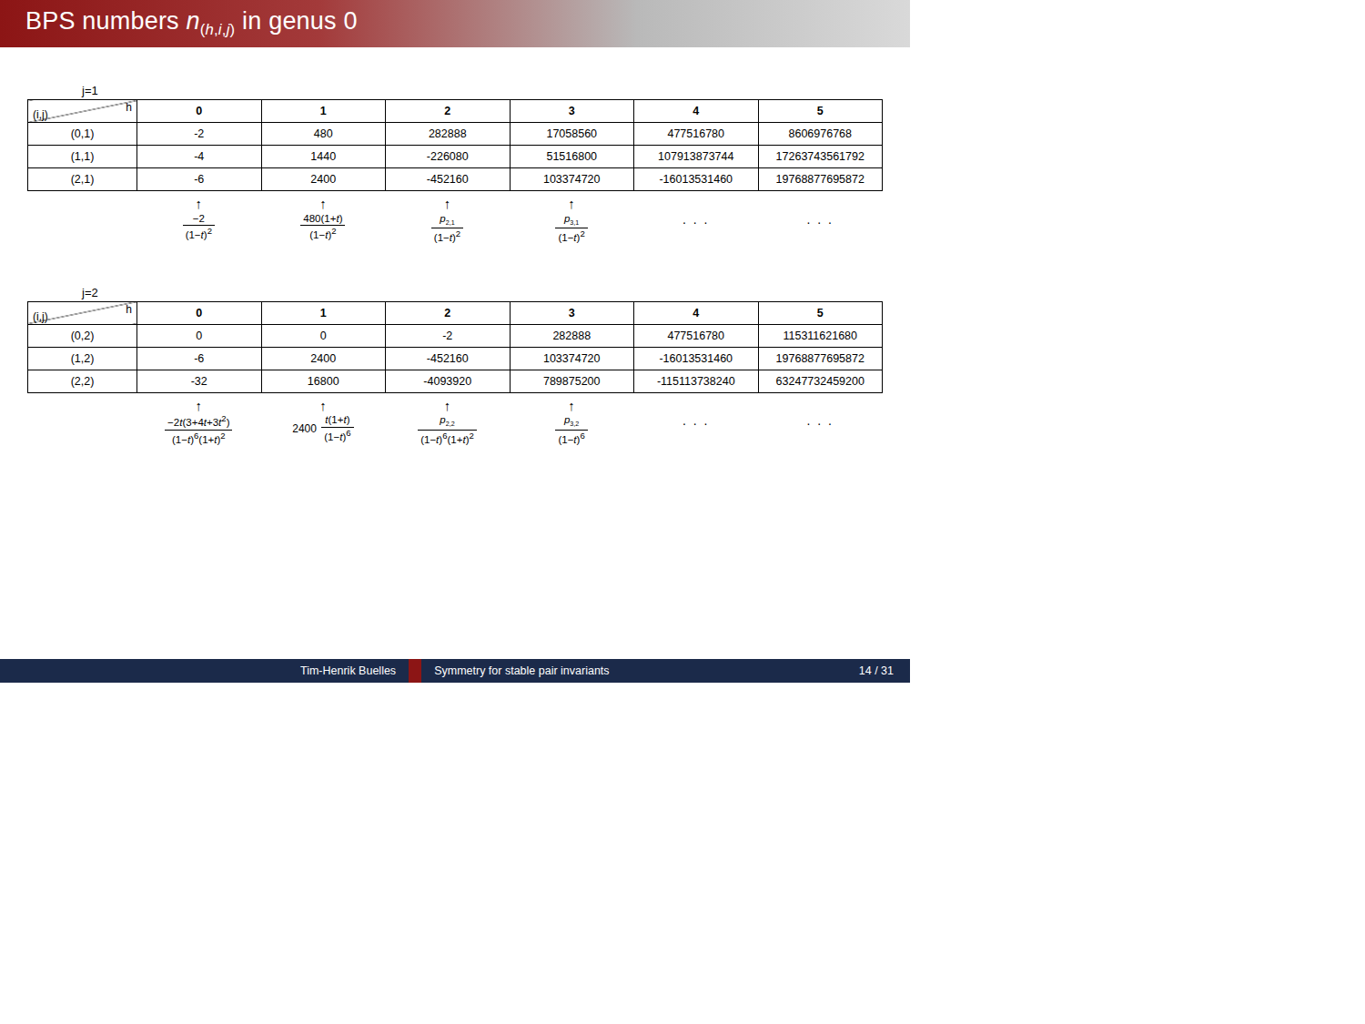BPS numbers n(h,i,j) in genus 0
j=1
| h (i,j) | 0 | 1 | 2 | 3 | 4 | 5 |
| --- | --- | --- | --- | --- | --- | --- |
| (0,1) | -2 | 480 | 282888 | 17058560 | 477516780 | 8606976768 |
| (1,1) | -4 | 1440 | -226080 | 51516800 | 107913873744 | 17263743561792 |
| (2,1) | -6 | 2400 | -452160 | 103374720 | -16013531460 | 19768877695872 |
↑
−2 (1−t)2
↑
480(1+t) (1−t)2
↑
p2,1 (1−t)2
↑
p3,1 (1−t)2
. . .
. . .
j=2
| h (i,j) | 0 | 1 | 2 | 3 | 4 | 5 |
| --- | --- | --- | --- | --- | --- | --- |
| (0,2) | 0 | 0 | -2 | 282888 | 477516780 | 115311621680 |
| (1,2) | -6 | 2400 | -452160 | 103374720 | -16013531460 | 19768877695872 |
| (2,2) | -32 | 16800 | -4093920 | 789875200 | -115113738240 | 63247732459200 |
↑
−2t(3+4t+3t2) (1−t)6(1+t)2
↑
2400 t(1+t) (1−t)6
↑
p2,2 (1−t)6(1+t)2
↑
p3,2 (1−t)6
. . .
. . .
Tim-Henrik Buelles Symmetry for stable pair invariants 14 / 31